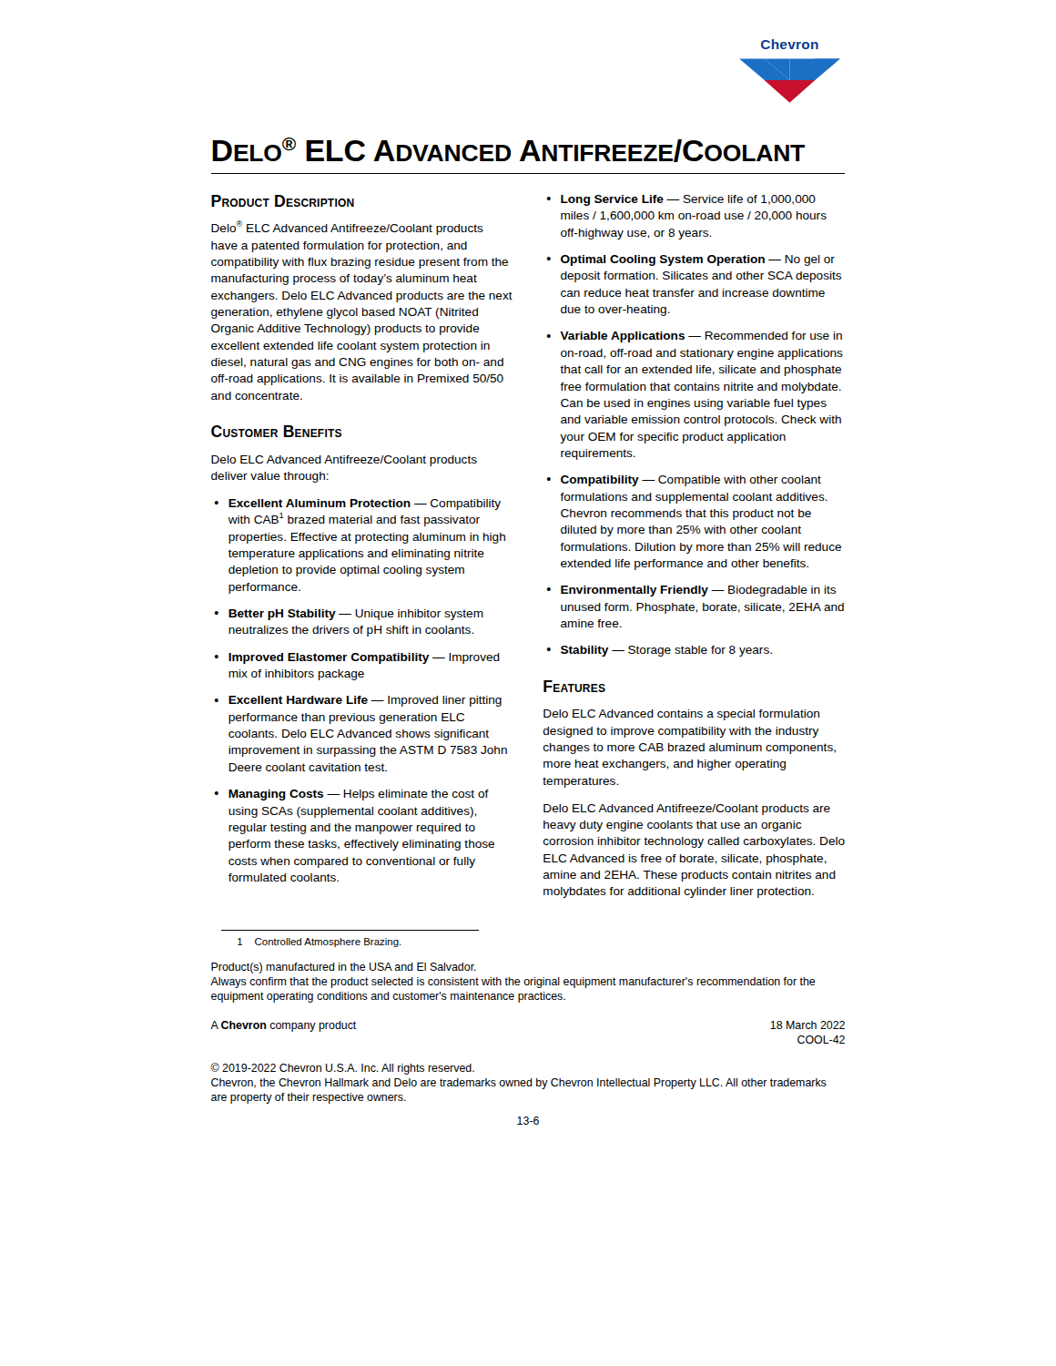Chevron
DELO® ELC ADVANCED ANTIFREEZE/COOLANT
Product Description
Delo® ELC Advanced Antifreeze/Coolant products have a patented formulation for protection, and compatibility with flux brazing residue present from the manufacturing process of today’s aluminum heat exchangers. Delo ELC Advanced products are the next generation, ethylene glycol based NOAT (Nitrited Organic Additive Technology) products to provide excellent extended life coolant system protection in diesel, natural gas and CNG engines for both on- and off-road applications. It is available in Premixed 50/50 and concentrate.
Customer Benefits
Delo ELC Advanced Antifreeze/Coolant products deliver value through:
Excellent Aluminum Protection — Compatibility with CAB1 brazed material and fast passivator properties. Effective at protecting aluminum in high temperature applications and eliminating nitrite depletion to provide optimal cooling system performance.
Better pH Stability — Unique inhibitor system neutralizes the drivers of pH shift in coolants.
Improved Elastomer Compatibility — Improved mix of inhibitors package
Excellent Hardware Life — Improved liner pitting performance than previous generation ELC coolants. Delo ELC Advanced shows significant improvement in surpassing the ASTM D 7583 John Deere coolant cavitation test.
Managing Costs — Helps eliminate the cost of using SCAs (supplemental coolant additives), regular testing and the manpower required to perform these tasks, effectively eliminating those costs when compared to conventional or fully formulated coolants.
Long Service Life — Service life of 1,000,000 miles / 1,600,000 km on-road use / 20,000 hours off-highway use, or 8 years.
Optimal Cooling System Operation — No gel or deposit formation. Silicates and other SCA deposits can reduce heat transfer and increase downtime due to over-heating.
Variable Applications — Recommended for use in on-road, off-road and stationary engine applications that call for an extended life, silicate and phosphate free formulation that contains nitrite and molybdate. Can be used in engines using variable fuel types and variable emission control protocols. Check with your OEM for specific product application requirements.
Compatibility — Compatible with other coolant formulations and supplemental coolant additives. Chevron recommends that this product not be diluted by more than 25% with other coolant formulations. Dilution by more than 25% will reduce extended life performance and other benefits.
Environmentally Friendly — Biodegradable in its unused form. Phosphate, borate, silicate, 2EHA and amine free.
Stability — Storage stable for 8 years.
Features
Delo ELC Advanced contains a special formulation designed to improve compatibility with the industry changes to more CAB brazed aluminum components, more heat exchangers, and higher operating temperatures.
Delo ELC Advanced Antifreeze/Coolant products are heavy duty engine coolants that use an organic corrosion inhibitor technology called carboxylates. Delo ELC Advanced is free of borate, silicate, phosphate, amine and 2EHA. These products contain nitrites and molybdates for additional cylinder liner protection.
1 Controlled Atmosphere Brazing.
Product(s) manufactured in the USA and El Salvador.
Always confirm that the product selected is consistent with the original equipment manufacturer's recommendation for the equipment operating conditions and customer's maintenance practices.
A Chevron company product
18 March 2022
COOL-42
© 2019-2022 Chevron U.S.A. Inc. All rights reserved.
Chevron, the Chevron Hallmark and Delo are trademarks owned by Chevron Intellectual Property LLC. All other trademarks are property of their respective owners.
13-6